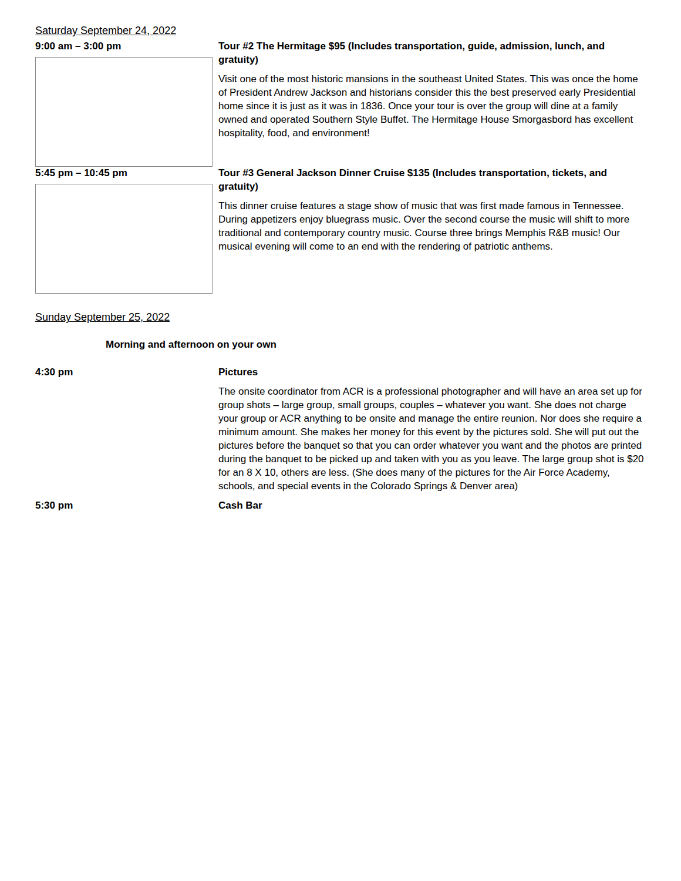Saturday September 24, 2022
| 9:00 am – 3:00 pm | Tour #2 The Hermitage $95 (Includes transportation, guide, admission, lunch, and gratuity) Visit one of the most historic mansions in the southeast United States. This was once the home of President Andrew Jackson and historians consider this the best preserved early Presidential home since it is just as it was in 1836. Once your tour is over the group will dine at a family owned and operated Southern Style Buffet. The Hermitage House Smorgasbord has excellent hospitality, food, and environment! |
| 5:45 pm – 10:45 pm | Tour #3 General Jackson Dinner Cruise $135 (Includes transportation, tickets, and gratuity) This dinner cruise features a stage show of music that was first made famous in Tennessee. During appetizers enjoy bluegrass music. Over the second course the music will shift to more traditional and contemporary country music. Course three brings Memphis R&B music! Our musical evening will come to an end with the rendering of patriotic anthems. |
Sunday September 25, 2022
Morning and afternoon on your own
| 4:30 pm | Pictures The onsite coordinator from ACR is a professional photographer and will have an area set up for group shots – large group, small groups, couples – whatever you want. She does not charge your group or ACR anything to be onsite and manage the entire reunion. Nor does she require a minimum amount. She makes her money for this event by the pictures sold. She will put out the pictures before the banquet so that you can order whatever you want and the photos are printed during the banquet to be picked up and taken with you as you leave. The large group shot is $20 for an 8 X 10, others are less. (She does many of the pictures for the Air Force Academy, schools, and special events in the Colorado Springs & Denver area) |
| 5:30 pm | Cash Bar |